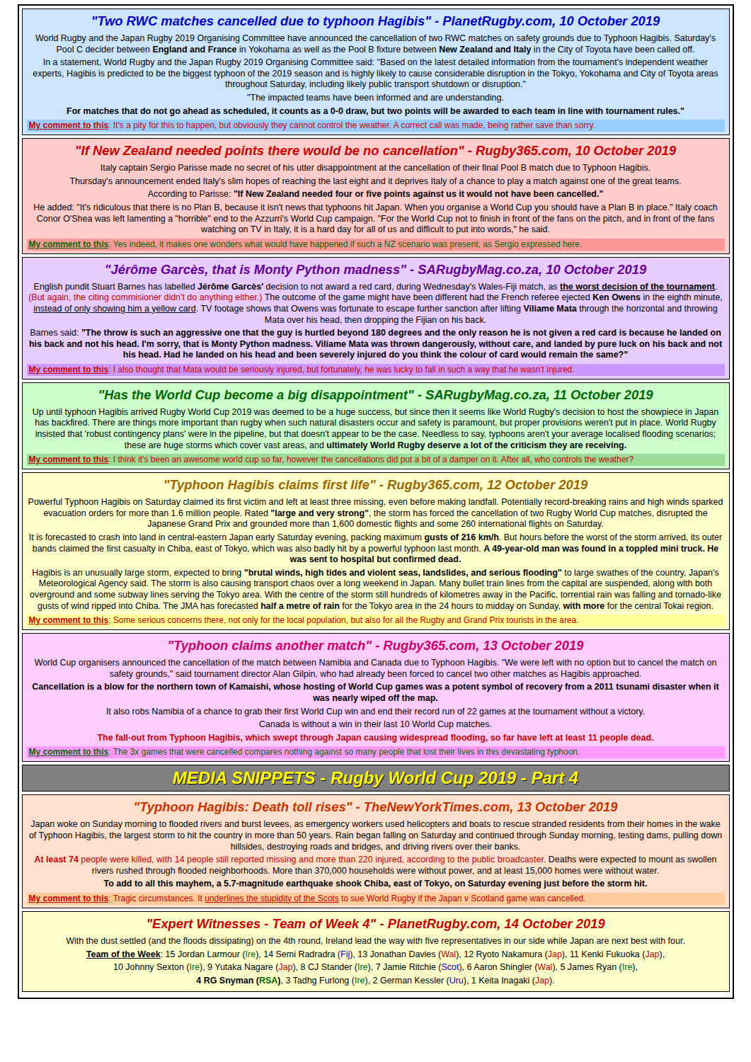"Two RWC matches cancelled due to typhoon Hagibis" - PlanetRugby.com, 10 October 2019
World Rugby and the Japan Rugby 2019 Organising Committee have announced the cancellation of two RWC matches on safety grounds due to Typhoon Hagibis. Saturday's Pool C decider between England and France in Yokohama as well as the Pool B fixture between New Zealand and Italy in the City of Toyota have been called off.
In a statement, World Rugby and the Japan Rugby 2019 Organising Committee said: "Based on the latest detailed information from the tournament's independent weather experts, Hagibis is predicted to be the biggest typhoon of the 2019 season and is highly likely to cause considerable disruption in the Tokyo, Yokohama and City of Toyota areas throughout Saturday, including likely public transport shutdown or disruption."
"The impacted teams have been informed and are understanding.
For matches that do not go ahead as scheduled, it counts as a 0-0 draw, but two points will be awarded to each team in line with tournament rules."
My comment to this: It's a pity for this to happen, but obviously they cannot control the weather. A correct call was made, being rather save than sorry.
"If New Zealand needed points there would be no cancellation" - Rugby365.com, 10 October 2019
Italy captain Sergio Parisse made no secret of his utter disappointment at the cancellation of their final Pool B match due to Typhoon Hagibis.
Thursday's announcement ended Italy's slim hopes of reaching the last eight and it deprives Italy of a chance to play a match against one of the great teams.
According to Parisse: "If New Zealand needed four or five points against us it would not have been cancelled."
He added: "It's ridiculous that there is no Plan B, because it isn't news that typhoons hit Japan. When you organise a World Cup you should have a Plan B in place." Italy coach Conor O'Shea was left lamenting a "horrible" end to the Azzurri's World Cup campaign. "For the World Cup not to finish in front of the fans on the pitch, and in front of the fans watching on TV in Italy, it is a hard day for all of us and difficult to put into words," he said.
My comment to this: Yes indeed, it makes one wonders what would have happened if such a NZ scenario was present, as Sergio expressed here.
"Jérôme Garcès, that is Monty Python madness" - SARugbyMag.co.za, 10 October 2019
English pundit Stuart Barnes has labelled Jérôme Garcès' decision to not award a red card, during Wednesday's Wales-Fiji match, as the worst decision of the tournament. (But again, the citing commisioner didn't do anything either.) The outcome of the game might have been different had the French referee ejected Ken Owens in the eighth minute, instead of only showing him a yellow card. TV footage shows that Owens was fortunate to escape further sanction after lifting Viliame Mata through the horizontal and throwing Mata over his head, then dropping the Fijian on his back.
Barnes said: "The throw is such an aggressive one that the guy is hurtled beyond 180 degrees and the only reason he is not given a red card is because he landed on his back and not his head. I'm sorry, that is Monty Python madness. Viliame Mata was thrown dangerously, without care, and landed by pure luck on his back and not his head. Had he landed on his head and been severely injured do you think the colour of card would remain the same?"
My comment to this: I also thought that Mata would be seriously injured, but fortunately, he was lucky to fall in such a way that he wasn't injured.
"Has the World Cup become a big disappointment" - SARugbyMag.co.za, 11 October 2019
Up until typhoon Hagibis arrived Rugby World Cup 2019 was deemed to be a huge success, but since then it seems like World Rugby's decision to host the showpiece in Japan has backfired. There are things more important than rugby when such natural disasters occur and safety is paramount, but proper provisions weren't put in place. World Rugby insisted that 'robust contingency plans' were in the pipeline, but that doesn't appear to be the case. Needless to say, typhoons aren't your average localised flooding scenarios; these are huge storms which cover vast areas, and ultimately World Rugby deserve a lot of the criticism they are receiving.
My comment to this: I think it's been an awesome world cup so far, however the cancellations did put a bit of a damper on it. After all, who controls the weather?
"Typhoon Hagibis claims first life" - Rugby365.com, 12 October 2019
Powerful Typhoon Hagibis on Saturday claimed its first victim and left at least three missing, even before making landfall. Potentially record-breaking rains and high winds sparked evacuation orders for more than 1.6 million people. Rated "large and very strong", the storm has forced the cancellation of two Rugby World Cup matches, disrupted the Japanese Grand Prix and grounded more than 1,600 domestic flights and some 260 international flights on Saturday.
It is forecasted to crash into land in central-eastern Japan early Saturday evening, packing maximum gusts of 216 km/h. But hours before the worst of the storm arrived, its outer bands claimed the first casualty in Chiba, east of Tokyo, which was also badly hit by a powerful typhoon last month. A 49-year-old man was found in a toppled mini truck. He was sent to hospital but confirmed dead.
Hagibis is an unusually large storm, expected to bring "brutal winds, high tides and violent seas, landslides, and serious flooding" to large swathes of the country, Japan's Meteorological Agency said. The storm is also causing transport chaos over a long weekend in Japan. Many bullet train lines from the capital are suspended, along with both overground and some subway lines serving the Tokyo area. With the centre of the storm still hundreds of kilometres away in the Pacific, torrential rain was falling and tornado-like gusts of wind ripped into Chiba. The JMA has forecasted half a metre of rain for the Tokyo area in the 24 hours to midday on Sunday, with more for the central Tokai region.
My comment to this: Some serious concerns there, not only for the local population, but also for all the Rugby and Grand Prix tourists in the area.
"Typhoon claims another match" - Rugby365.com, 13 October 2019
World Cup organisers announced the cancellation of the match between Namibia and Canada due to Typhoon Hagibis. "We were left with no option but to cancel the match on safety grounds," said tournament director Alan Gilpin, who had already been forced to cancel two other matches as Hagibis approached.
Cancellation is a blow for the northern town of Kamaishi, whose hosting of World Cup games was a potent symbol of recovery from a 2011 tsunami disaster when it was nearly wiped off the map.
It also robs Namibia of a chance to grab their first World Cup win and end their record run of 22 games at the tournament without a victory.
Canada is without a win in their last 10 World Cup matches.
The fall-out from Typhoon Hagibis, which swept through Japan causing widespread flooding, so far have left at least 11 people dead.
My comment to this: The 3x games that were cancelled compares nothing against so many people that lost their lives in this devastating typhoon.
MEDIA SNIPPETS - Rugby World Cup 2019 - Part 4
"Typhoon Hagibis: Death toll rises" - TheNewYorkTimes.com, 13 October 2019
Japan woke on Sunday morning to flooded rivers and burst levees, as emergency workers used helicopters and boats to rescue stranded residents from their homes in the wake of Typhoon Hagibis, the largest storm to hit the country in more than 50 years. Rain began falling on Saturday and continued through Sunday morning, testing dams, pulling down hillsides, destroying roads and bridges, and driving rivers over their banks.
At least 74 people were killed, with 14 people still reported missing and more than 220 injured, according to the public broadcaster. Deaths were expected to mount as swollen rivers rushed through flooded neighborhoods. More than 370,000 households were without power, and at least 15,000 homes were without water.
To add to all this mayhem, a 5.7-magnitude earthquake shook Chiba, east of Tokyo, on Saturday evening just before the storm hit.
My comment to this: Tragic circumstances. It underlines the stupidity of the Scots to sue World Rugby if the Japan v Scotland game was cancelled.
"Expert Witnesses - Team of Week 4" - PlanetRugby.com, 14 October 2019
With the dust settled (and the floods dissipating) on the 4th round, Ireland lead the way with five representatives in our side while Japan are next best with four.
Team of the Week: 15 Jordan Larmour (Ire), 14 Semi Radradra (Fij), 13 Jonathan Davies (Wal), 12 Ryoto Nakamura (Jap), 11 Kenki Fukuoka (Jap),
10 Johnny Sexton (Ire), 9 Yutaka Nagare (Jap), 8 CJ Stander (Ire), 7 Jamie Ritchie (Scot), 6 Aaron Shingler (Wal), 5 James Ryan (Ire),
4 RG Snyman (RSA), 3 Tadhg Furlong (Ire), 2 German Kessler (Uru), 1 Keita Inagaki (Jap).